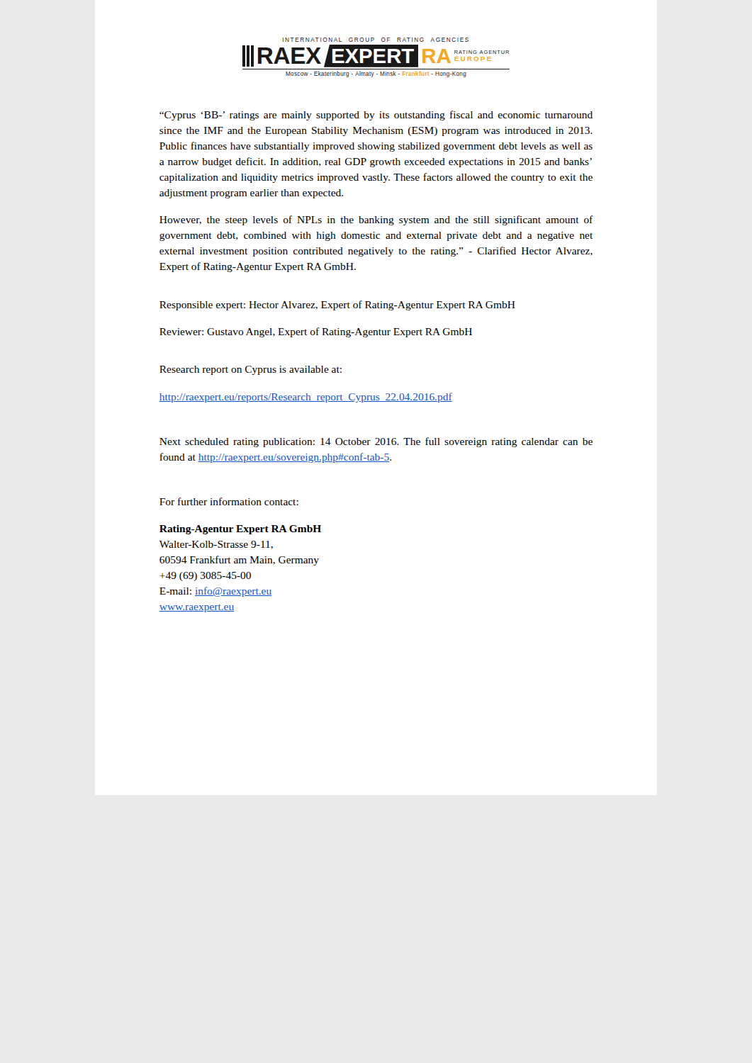INTERNATIONAL GROUP OF RATING AGENCIES
RAEX
EXPERT
RA
RATING AGENTUR
EUROPE
Moscow - Ekaterinburg - Almaty - Minsk - Frankfurt - Hong-Kong
“Cyprus ‘BB-’ ratings are mainly supported by its outstanding fiscal and economic turnaround since the IMF and the European Stability Mechanism (ESM) program was introduced in 2013. Public finances have substantially improved showing stabilized government debt levels as well as a narrow budget deficit. In addition, real GDP growth exceeded expectations in 2015 and banks’ capitalization and liquidity metrics improved vastly. These factors allowed the country to exit the adjustment program earlier than expected.
However, the steep levels of NPLs in the banking system and the still significant amount of government debt, combined with high domestic and external private debt and a negative net external investment position contributed negatively to the rating.” - Clarified Hector Alvarez, Expert of Rating-Agentur Expert RA GmbH.
Responsible expert: Hector Alvarez, Expert of Rating-Agentur Expert RA GmbH
Reviewer: Gustavo Angel, Expert of Rating-Agentur Expert RA GmbH
Research report on Cyprus is available at:
http://raexpert.eu/reports/Research_report_Cyprus_22.04.2016.pdf
Next scheduled rating publication: 14 October 2016. The full sovereign rating calendar can be found at http://raexpert.eu/sovereign.php#conf-tab-5.
For further information contact:
Rating-Agentur Expert RA GmbH
Walter-Kolb-Strasse 9-11,
60594 Frankfurt am Main, Germany
+49 (69) 3085-45-00
E-mail: info@raexpert.eu
www.raexpert.eu